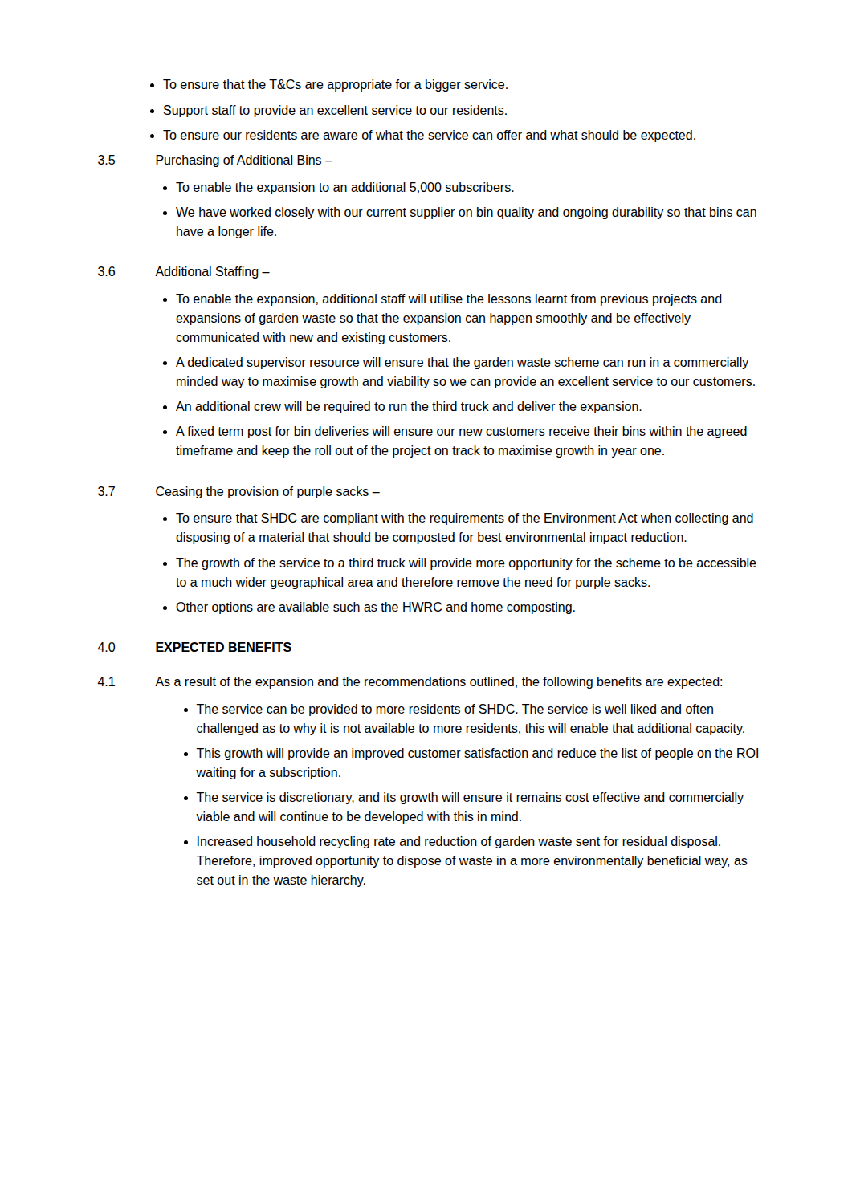To ensure that the T&Cs are appropriate for a bigger service.
Support staff to provide an excellent service to our residents.
To ensure our residents are aware of what the service can offer and what should be expected.
3.5
Purchasing of Additional Bins –
To enable the expansion to an additional 5,000 subscribers.
We have worked closely with our current supplier on bin quality and ongoing durability so that bins can have a longer life.
3.6
Additional Staffing –
To enable the expansion, additional staff will utilise the lessons learnt from previous projects and expansions of garden waste so that the expansion can happen smoothly and be effectively communicated with new and existing customers.
A dedicated supervisor resource will ensure that the garden waste scheme can run in a commercially minded way to maximise growth and viability so we can provide an excellent service to our customers.
An additional crew will be required to run the third truck and deliver the expansion.
A fixed term post for bin deliveries will ensure our new customers receive their bins within the agreed timeframe and keep the roll out of the project on track to maximise growth in year one.
3.7
Ceasing the provision of purple sacks –
To ensure that SHDC are compliant with the requirements of the Environment Act when collecting and disposing of a material that should be composted for best environmental impact reduction.
The growth of the service to a third truck will provide more opportunity for the scheme to be accessible to a much wider geographical area and therefore remove the need for purple sacks.
Other options are available such as the HWRC and home composting.
4.0
Expected Benefits
4.1
As a result of the expansion and the recommendations outlined, the following benefits are expected:
The service can be provided to more residents of SHDC. The service is well liked and often challenged as to why it is not available to more residents, this will enable that additional capacity.
This growth will provide an improved customer satisfaction and reduce the list of people on the ROI waiting for a subscription.
The service is discretionary, and its growth will ensure it remains cost effective and commercially viable and will continue to be developed with this in mind.
Increased household recycling rate and reduction of garden waste sent for residual disposal. Therefore, improved opportunity to dispose of waste in a more environmentally beneficial way, as set out in the waste hierarchy.